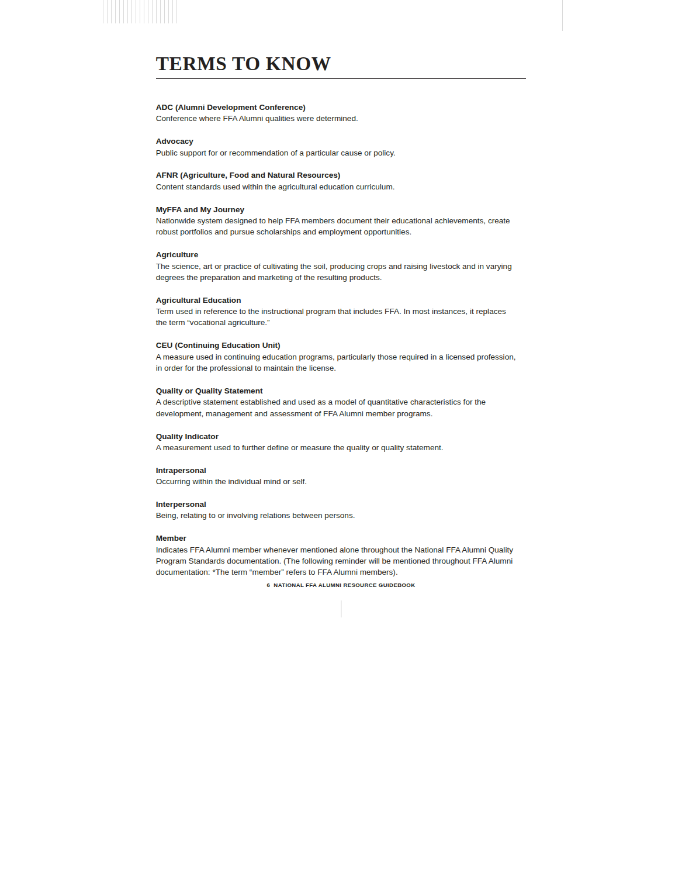TERMS TO KNOW
ADC (Alumni Development Conference)
Conference where FFA Alumni qualities were determined.
Advocacy
Public support for or recommendation of a particular cause or policy.
AFNR (Agriculture, Food and Natural Resources)
Content standards used within the agricultural education curriculum.
MyFFA and My Journey
Nationwide system designed to help FFA members document their educational achievements, create robust portfolios and pursue scholarships and employment opportunities.
Agriculture
The science, art or practice of cultivating the soil, producing crops and raising livestock and in varying degrees the preparation and marketing of the resulting products.
Agricultural Education
Term used in reference to the instructional program that includes FFA. In most instances, it replaces the term “vocational agriculture.”
CEU (Continuing Education Unit)
A measure used in continuing education programs, particularly those required in a licensed profession, in order for the professional to maintain the license.
Quality or Quality Statement
A descriptive statement established and used as a model of quantitative characteristics for the development, management and assessment of FFA Alumni member programs.
Quality Indicator
A measurement used to further define or measure the quality or quality statement.
Intrapersonal
Occurring within the individual mind or self.
Interpersonal
Being, relating to or involving relations between persons.
Member
Indicates FFA Alumni member whenever mentioned alone throughout the National FFA Alumni Quality Program Standards documentation. (The following reminder will be mentioned throughout FFA Alumni documentation: *The term “member” refers to FFA Alumni members).
6 NATIONAL FFA ALUMNI RESOURCE GUIDEBOOK